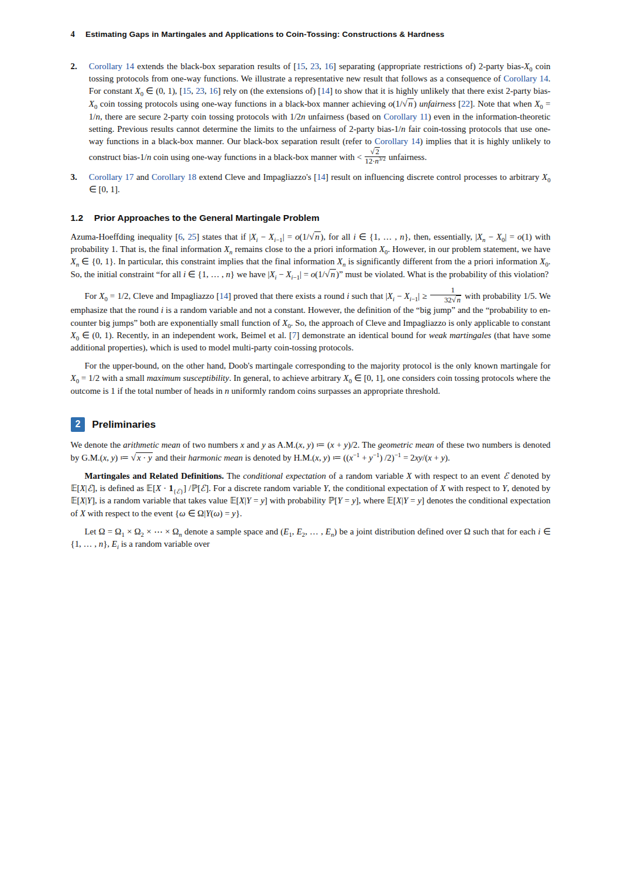4 Estimating Gaps in Martingales and Applications to Coin-Tossing: Constructions & Hardness
2. Corollary 14 extends the black-box separation results of [15, 23, 16] separating (appropriate restrictions of) 2-party bias-X0 coin tossing protocols from one-way functions. We illustrate a representative new result that follows as a consequence of Corollary 14. For constant X0 ∈ (0, 1), [15, 23, 16] rely on (the extensions of) [14] to show that it is highly unlikely that there exist 2-party bias-X0 coin tossing protocols using one-way functions in a black-box manner achieving o(1/√n) unfairness [22]. Note that when X0 = 1/n, there are secure 2-party coin tossing protocols with 1/2n unfairness (based on Corollary 11) even in the information-theoretic setting. Previous results cannot determine the limits to the unfairness of 2-party bias-1/n fair coin-tossing protocols that use one-way functions in a black-box manner. Our black-box separation result (refer to Corollary 14) implies that it is highly unlikely to construct bias-1/n coin using one-way functions in a black-box manner with < √212·n3/2 unfairness.
3. Corollary 17 and Corollary 18 extend Cleve and Impagliazzo's [14] result on influencing discrete control processes to arbitrary X0 ∈ [0, 1].
1.2 Prior Approaches to the General Martingale Problem
Azuma-Hoeffding inequality [6, 25] states that if |Xi − Xi−1| = o(1/√n), for all i ∈ {1, … , n}, then, essentially, |Xn − X0| = o(1) with probability 1. That is, the final information Xn remains close to the a priori information X0. However, in our problem statement, we have Xn ∈ {0, 1}. In particular, this constraint implies that the final information Xn is significantly different from the a priori information X0. So, the initial constraint “for all i ∈ {1, … , n} we have |Xi − Xi−1| = o(1/√n)” must be violated. What is the probability of this violation?
For X0 = 1/2, Cleve and Impagliazzo [14] proved that there exists a round i such that |Xi − Xi−1| ≥ 132√n with probability 1/5. We emphasize that the round i is a random variable and not a constant. However, the definition of the “big jump” and the “probability to encounter big jumps” both are exponentially small function of X0. So, the approach of Cleve and Impagliazzo is only applicable to constant X0 ∈ (0, 1). Recently, in an independent work, Beimel et al. [7] demonstrate an identical bound for weak martingales (that have some additional properties), which is used to model multi-party coin-tossing protocols.
For the upper-bound, on the other hand, Doob's martingale corresponding to the majority protocol is the only known martingale for X0 = 1/2 with a small maximum susceptibility. In general, to achieve arbitrary X0 ∈ [0, 1], one considers coin tossing protocols where the outcome is 1 if the total number of heads in n uniformly random coins surpasses an appropriate threshold.
2 Preliminaries
We denote the arithmetic mean of two numbers x and y as A.M.(x, y) ≔ (x + y)/2. The geometric mean of these two numbers is denoted by G.M.(x, y) ≔ √x · y and their harmonic mean is denoted by H.M.(x, y) ≔ ((x−1 + y−1) /2)−1 = 2xy/(x + y).
Martingales and Related Definitions. The conditional expectation of a random variable X with respect to an event ℰ denoted by 𝔼[X|ℰ], is defined as 𝔼[X · 1{ℰ}] /ℙ[ℰ]. For a discrete random variable Y, the conditional expectation of X with respect to Y, denoted by 𝔼[X|Y], is a random variable that takes value 𝔼[X|Y = y] with probability ℙ[Y = y], where 𝔼[X|Y = y] denotes the conditional expectation of X with respect to the event {ω ∈ Ω|Y(ω) = y}.
Let Ω = Ω1 × Ω2 × ⋯ × Ωn denote a sample space and (E1, E2, … , En) be a joint distribution defined over Ω such that for each i ∈ {1, … , n}, Ei is a random variable over